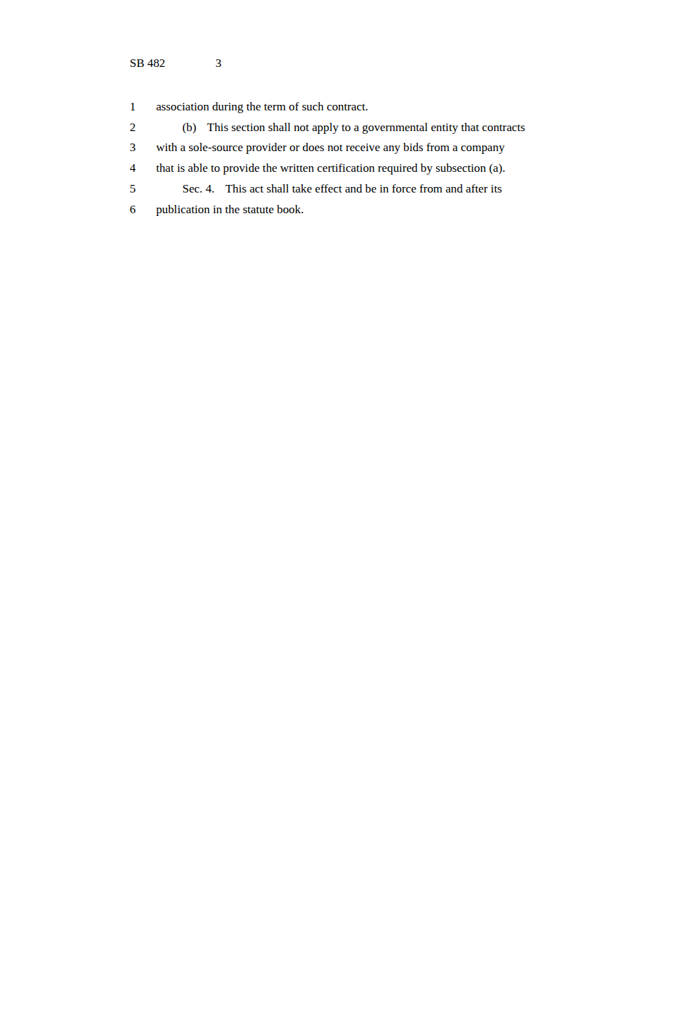SB 482 3
| 1 | association during the term of such contract. |
| 2 | (b) This section shall not apply to a governmental entity that contracts |
| 3 | with a sole-source provider or does not receive any bids from a company |
| 4 | that is able to provide the written certification required by subsection (a). |
| 5 | Sec. 4. This act shall take effect and be in force from and after its |
| 6 | publication in the statute book. |